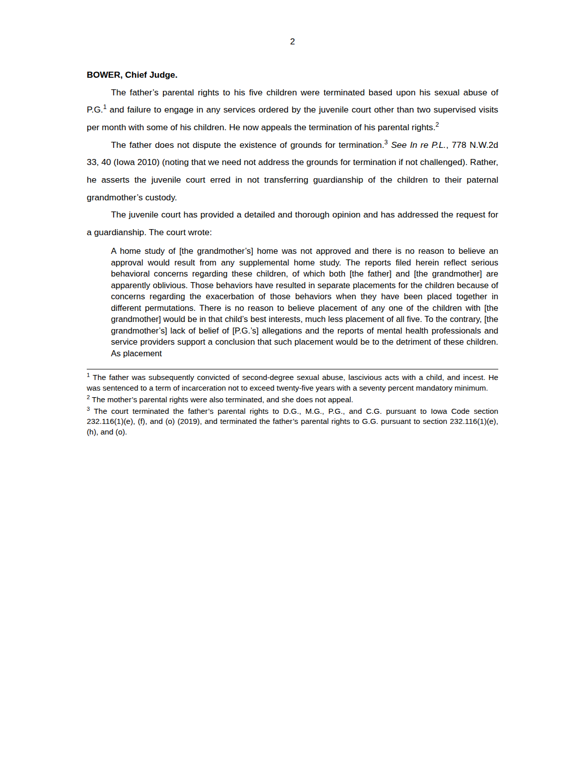2
BOWER, Chief Judge.
The father’s parental rights to his five children were terminated based upon his sexual abuse of P.G.1 and failure to engage in any services ordered by the juvenile court other than two supervised visits per month with some of his children. He now appeals the termination of his parental rights.2
The father does not dispute the existence of grounds for termination.3 See In re P.L., 778 N.W.2d 33, 40 (Iowa 2010) (noting that we need not address the grounds for termination if not challenged). Rather, he asserts the juvenile court erred in not transferring guardianship of the children to their paternal grandmother’s custody.
The juvenile court has provided a detailed and thorough opinion and has addressed the request for a guardianship. The court wrote:
A home study of [the grandmother’s] home was not approved and there is no reason to believe an approval would result from any supplemental home study. The reports filed herein reflect serious behavioral concerns regarding these children, of which both [the father] and [the grandmother] are apparently oblivious. Those behaviors have resulted in separate placements for the children because of concerns regarding the exacerbation of those behaviors when they have been placed together in different permutations. There is no reason to believe placement of any one of the children with [the grandmother] would be in that child’s best interests, much less placement of all five. To the contrary, [the grandmother’s] lack of belief of [P.G.’s] allegations and the reports of mental health professionals and service providers support a conclusion that such placement would be to the detriment of these children. As placement
1 The father was subsequently convicted of second-degree sexual abuse, lascivious acts with a child, and incest. He was sentenced to a term of incarceration not to exceed twenty-five years with a seventy percent mandatory minimum.
2 The mother’s parental rights were also terminated, and she does not appeal.
3 The court terminated the father’s parental rights to D.G., M.G., P.G., and C.G. pursuant to Iowa Code section 232.116(1)(e), (f), and (o) (2019), and terminated the father’s parental rights to G.G. pursuant to section 232.116(1)(e), (h), and (o).